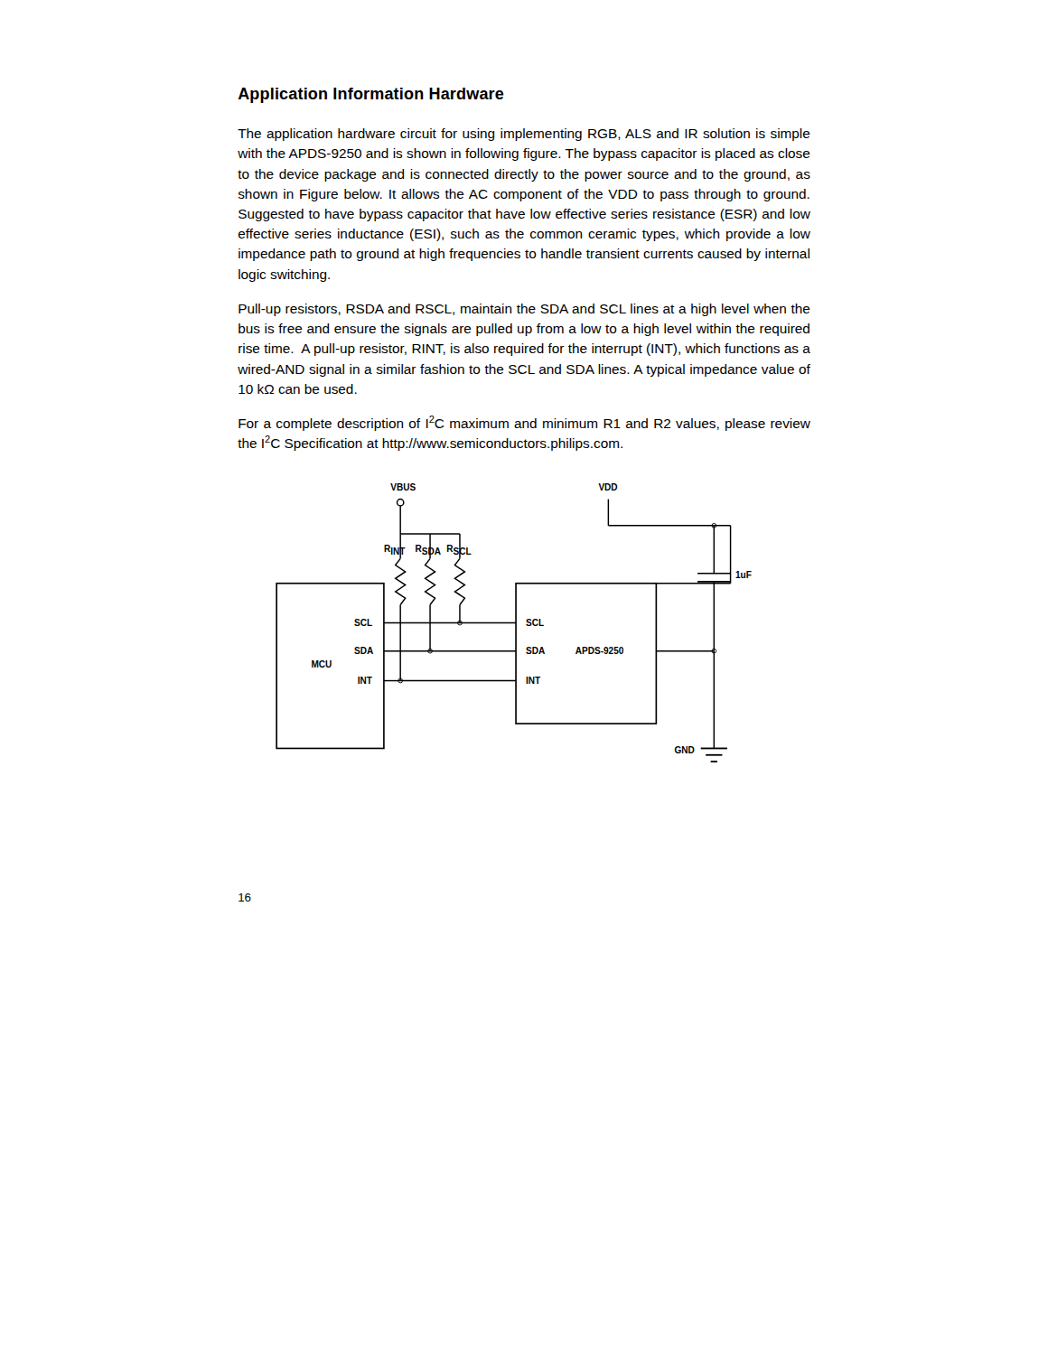Application Information Hardware
The application hardware circuit for using implementing RGB, ALS and IR solution is simple with the APDS-9250 and is shown in following figure. The bypass capacitor is placed as close to the device package and is connected directly to the power source and to the ground, as shown in Figure below. It allows the AC component of the VDD to pass through to ground. Suggested to have bypass capacitor that have low effective series resistance (ESR) and low effective series inductance (ESI), such as the common ceramic types, which provide a low impedance path to ground at high frequencies to handle transient currents caused by internal logic switching.
Pull-up resistors, RSDA and RSCL, maintain the SDA and SCL lines at a high level when the bus is free and ensure the signals are pulled up from a low to a high level within the required rise time. A pull-up resistor, RINT, is also required for the interrupt (INT), which functions as a wired-AND signal in a similar fashion to the SCL and SDA lines. A typical impedance value of 10 kΩ can be used.
For a complete description of I2C maximum and minimum R1 and R2 values, please review the I2C Specification at http://www.semiconductors.philips.com.
VBUS RINT RSDA RSCL MCU SCL SDA INT SCL SDA INT APDS-9250 VDD 1uF GND
16